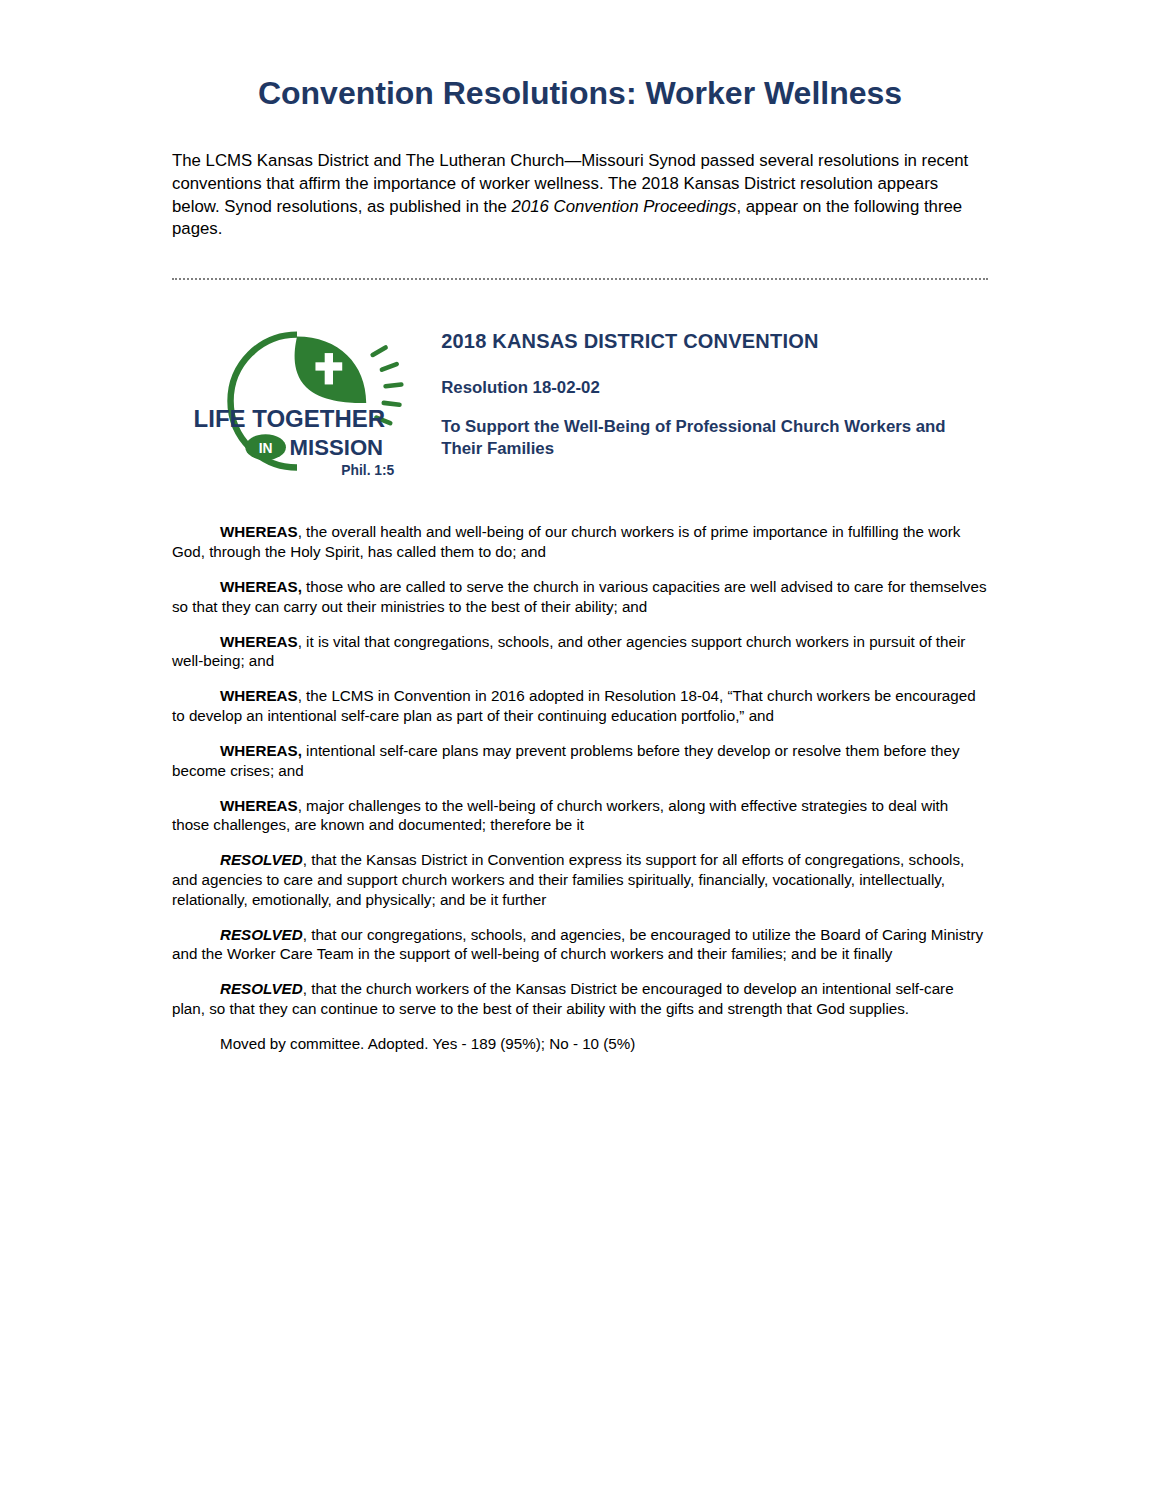Convention Resolutions: Worker Wellness
The LCMS Kansas District and The Lutheran Church—Missouri Synod passed several resolutions in recent conventions that affirm the importance of worker wellness. The 2018 Kansas District resolution appears below. Synod resolutions, as published in the 2016 Convention Proceedings, appear on the following three pages.
LIFE TOGETHER IN MISSION Phil. 1:5
2018 KANSAS DISTRICT CONVENTION
Resolution 18-02-02
To Support the Well-Being of Professional Church Workers and Their Families
WHEREAS, the overall health and well-being of our church workers is of prime importance in fulfilling the work God, through the Holy Spirit, has called them to do; and
WHEREAS, those who are called to serve the church in various capacities are well advised to care for themselves so that they can carry out their ministries to the best of their ability; and
WHEREAS, it is vital that congregations, schools, and other agencies support church workers in pursuit of their well-being; and
WHEREAS, the LCMS in Convention in 2016 adopted in Resolution 18-04, “That church workers be encouraged to develop an intentional self-care plan as part of their continuing education portfolio,” and
WHEREAS, intentional self-care plans may prevent problems before they develop or resolve them before they become crises; and
WHEREAS, major challenges to the well-being of church workers, along with effective strategies to deal with those challenges, are known and documented; therefore be it
RESOLVED, that the Kansas District in Convention express its support for all efforts of congregations, schools, and agencies to care and support church workers and their families spiritually, financially, vocationally, intellectually, relationally, emotionally, and physically; and be it further
RESOLVED, that our congregations, schools, and agencies, be encouraged to utilize the Board of Caring Ministry and the Worker Care Team in the support of well-being of church workers and their families; and be it finally
RESOLVED, that the church workers of the Kansas District be encouraged to develop an intentional self-care plan, so that they can continue to serve to the best of their ability with the gifts and strength that God supplies.
Moved by committee. Adopted. Yes - 189 (95%); No - 10 (5%)